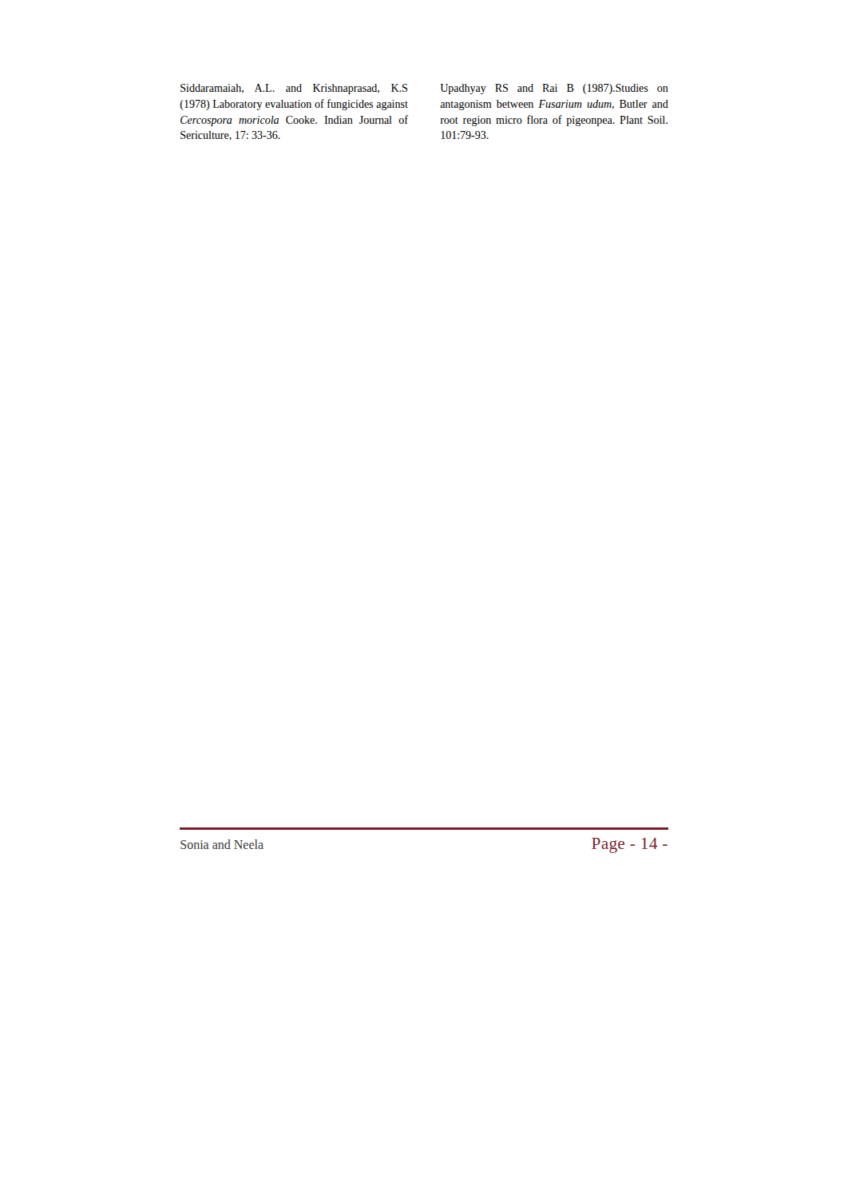Siddaramaiah, A.L. and Krishnaprasad, K.S (1978) Laboratory evaluation of fungicides against Cercospora moricola Cooke. Indian Journal of Sericulture, 17: 33-36.
Upadhyay RS and Rai B (1987).Studies on antagonism between Fusarium udum, Butler and root region micro flora of pigeonpea. Plant Soil. 101:79-93.
Sonia and Neela
Page - 14 -